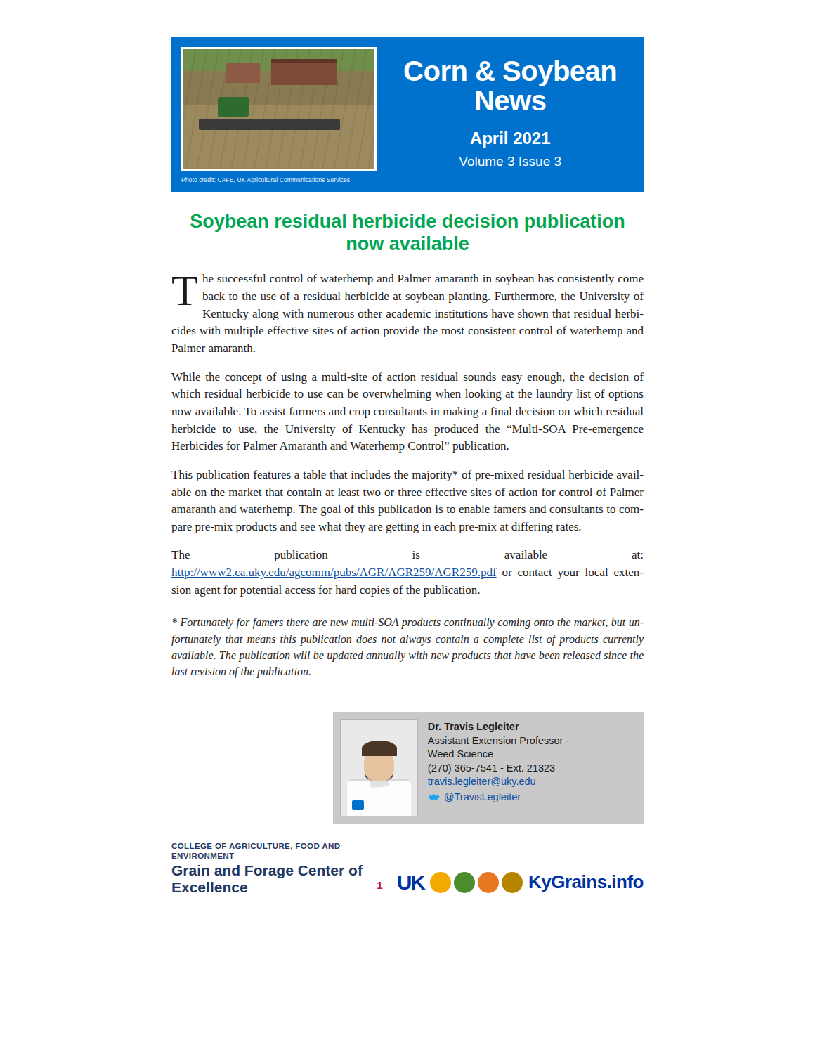Photo credit: CAFE, UK Agricultural Communications Services
Corn & Soybean News
April 2021
Volume 3 Issue 3
Soybean residual herbicide decision publication
now available
The successful control of waterhemp and Palmer amaranth in soybean has consistently come back to the use of a residual herbicide at soybean planting. Furthermore, the University of Kentucky along with numerous other academic institutions have shown that residual herbicides with multiple effective sites of action provide the most consistent control of waterhemp and Palmer amaranth.
While the concept of using a multi-site of action residual sounds easy enough, the decision of which residual herbicide to use can be overwhelming when looking at the laundry list of options now available. To assist farmers and crop consultants in making a final decision on which residual herbicide to use, the University of Kentucky has produced the “Multi-SOA Pre-emergence Herbicides for Palmer Amaranth and Waterhemp Control” publication.
This publication features a table that includes the majority* of pre-mixed residual herbicide available on the market that contain at least two or three effective sites of action for control of Palmer amaranth and waterhemp. The goal of this publication is to enable famers and consultants to compare pre-mix products and see what they are getting in each pre-mix at differing rates.
The publication is available at: http://www2.ca.uky.edu/agcomm/pubs/AGR/AGR259/AGR259.pdf or contact your local extension agent for potential access for hard copies of the publication.
* Fortunately for famers there are new multi-SOA products continually coming onto the market, but unfortunately that means this publication does not always contain a complete list of products currently available. The publication will be updated annually with new products that have been released since the last revision of the publication.
Dr. Travis Legleiter
Assistant Extension Professor -
Weed Science
(270) 365-7541 - Ext. 21323
travis.legleiter@uky.edu
@TravisLegleiter
COLLEGE OF AGRICULTURE, FOOD AND ENVIRONMENT
Grain and Forage Center of Excellence
1
UK KyGrains.info